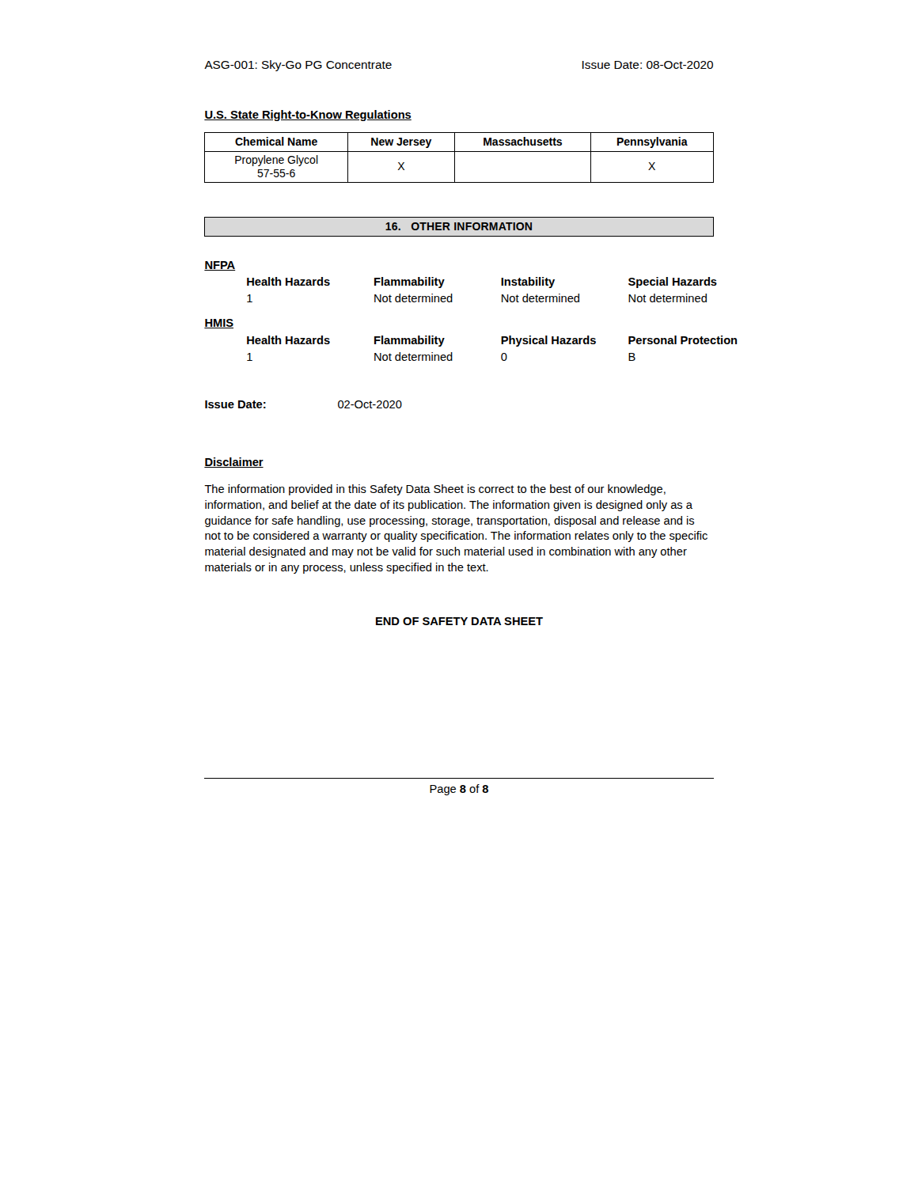ASG-001: Sky-Go PG Concentrate
Issue Date: 08-Oct-2020
U.S. State Right-to-Know Regulations
| Chemical Name | New Jersey | Massachusetts | Pennsylvania |
| --- | --- | --- | --- |
| Propylene Glycol 57-55-6 | X | | X |
16. OTHER INFORMATION
NFPA
| Health Hazards | Flammability | Instability | Special Hazards |
| 1 | Not determined | Not determined | Not determined |
HMIS
| Health Hazards | Flammability | Physical Hazards | Personal Protection |
| 1 | Not determined | 0 | B |
Issue Date: 02-Oct-2020
Disclaimer
The information provided in this Safety Data Sheet is correct to the best of our knowledge, information, and belief at the date of its publication. The information given is designed only as a guidance for safe handling, use processing, storage, transportation, disposal and release and is not to be considered a warranty or quality specification. The information relates only to the specific material designated and may not be valid for such material used in combination with any other materials or in any process, unless specified in the text.
END OF SAFETY DATA SHEET
Page 8 of 8